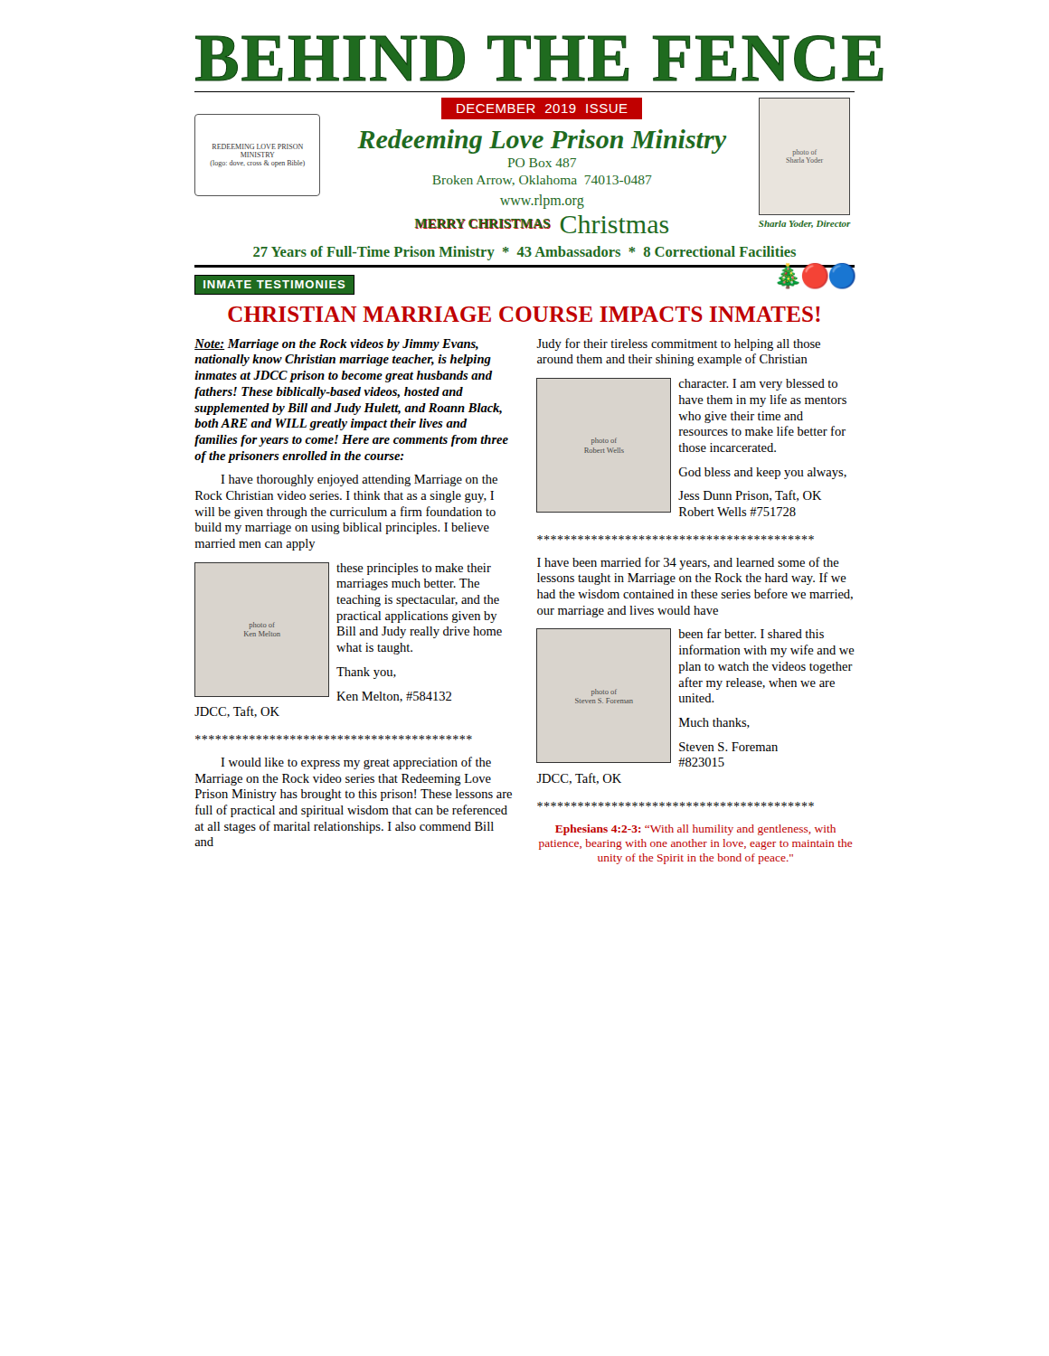BEHIND THE FENCE
REDEEMING LOVE PRISON MINISTRY
(logo: dove, cross & open Bible)
DECEMBER 2019 ISSUE
Redeeming Love Prison Ministry
PO Box 487
Broken Arrow, Oklahoma 74013-0487
www.rlpm.org
MERRY CHRISTMAS Christmas
photo of
Sharla Yoder
Sharla Yoder, Director
27 Years of Full-Time Prison Ministry * 43 Ambassadors * 8 Correctional Facilities
INMATE TESTIMONIES
🎄🔴🔵
CHRISTIAN MARRIAGE COURSE IMPACTS INMATES!
Note: Marriage on the Rock videos by Jimmy Evans, nationally know Christian marriage teacher, is helping inmates at JDCC prison to become great husbands and fathers! These biblically-based videos, hosted and supplemented by Bill and Judy Hulett, and Roann Black, both ARE and WILL greatly impact their lives and families for years to come! Here are comments from three of the prisoners enrolled in the course:
I have thoroughly enjoyed attending Marriage on the Rock Christian video series. I think that as a single guy, I will be given through the curriculum a firm foundation to build my marriage on using biblical principles. I believe married men can apply
photo of
Ken Melton
these principles to make their marriages much better. The teaching is spectacular, and the practical applications given by Bill and Judy really drive home what is taught.
Thank you,
Ken Melton, #584132
JDCC, Taft, OK
*****************************************
I would like to express my great appreciation of the Marriage on the Rock video series that Redeeming Love Prison Ministry has brought to this prison! These lessons are full of practical and spiritual wisdom that can be referenced at all stages of marital relationships. I also commend Bill and
Judy for their tireless commitment to helping all those around them and their shining example of Christian
photo of
Robert Wells
character. I am very blessed to have them in my life as mentors who give their time and resources to make life better for those incarcerated.
God bless and keep you always,
Jess Dunn Prison, Taft, OK
Robert Wells #751728
*****************************************
I have been married for 34 years, and learned some of the lessons taught in Marriage on the Rock the hard way. If we had the wisdom contained in these series before we married, our marriage and lives would have
photo of
Steven S. Foreman
been far better. I shared this information with my wife and we plan to watch the videos together after my release, when we are united.
Much thanks,
Steven S. Foreman
#823015
JDCC, Taft, OK
*****************************************
Ephesians 4:2-3: “With all humility and gentleness, with patience, bearing with one another in love, eager to maintain the unity of the Spirit in the bond of peace."